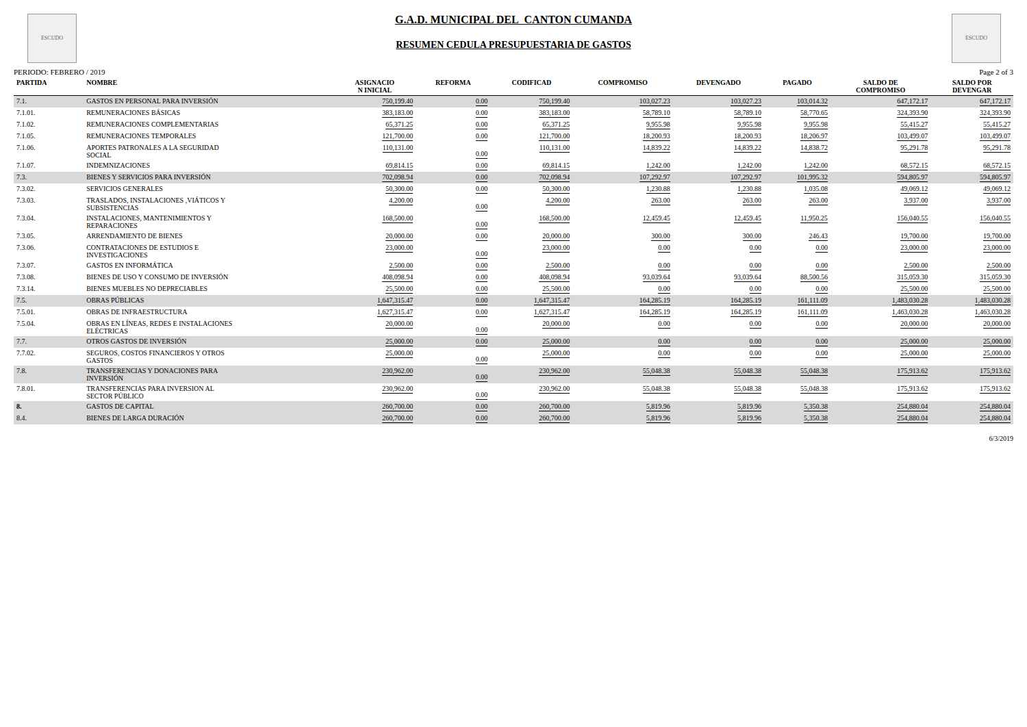ESCUDO
ESCUDO
G.A.D. MUNICIPAL DEL CANTON CUMANDA
RESUMEN CEDULA PRESUPUESTARIA DE GASTOS
PERIODO: FEBRERO / 2019
Page 2 of 3
| PARTIDA | NOMBRE | ASIGNACIO N INICIAL | REFORMA | CODIFICAD | COMPROMISO | DEVENGADO | PAGADO | SALDO DE COMPROMISO | SALDO POR DEVENGAR |
| --- | --- | --- | --- | --- | --- | --- | --- | --- | --- |
| 7.1. | GASTOS EN PERSONAL PARA INVERSIÓN | 750,199.40 | 0.00 | 750,199.40 | 103,027.23 | 103,027.23 | 103,014.32 | 647,172.17 | 647,172.17 |
| 7.1.01. | REMUNERACIONES BÁSICAS | 383,183.00 | 0.00 | 383,183.00 | 58,789.10 | 58,789.10 | 58,770.65 | 324,393.90 | 324,393.90 |
| 7.1.02. | REMUNERACIONES COMPLEMENTARIAS | 65,371.25 | 0.00 | 65,371.25 | 9,955.98 | 9,955.98 | 9,955.98 | 55,415.27 | 55,415.27 |
| 7.1.05. | REMUNERACIONES TEMPORALES | 121,700.00 | 0.00 | 121,700.00 | 18,200.93 | 18,200.93 | 18,206.97 | 103,499.07 | 103,499.07 |
| 7.1.06. | APORTES PATRONALES A LA SEGURIDAD SOCIAL | 110,131.00 | 0.00 | 110,131.00 | 14,839.22 | 14,839.22 | 14,838.72 | 95,291.78 | 95,291.78 |
| 7.1.07. | INDEMNIZACIONES | 69,814.15 | 0.00 | 69,814.15 | 1,242.00 | 1,242.00 | 1,242.00 | 68,572.15 | 68,572.15 |
| 7.3. | BIENES Y SERVICIOS PARA INVERSIÓN | 702,098.94 | 0.00 | 702,098.94 | 107,292.97 | 107,292.97 | 101,995.32 | 594,805.97 | 594,805.97 |
| 7.3.02. | SERVICIOS GENERALES | 50,300.00 | 0.00 | 50,300.00 | 1,230.88 | 1,230.88 | 1,035.08 | 49,069.12 | 49,069.12 |
| 7.3.03. | TRASLADOS, INSTALACIONES ,VIÁTICOS Y SUBSISTENCIAS | 4,200.00 | 0.00 | 4,200.00 | 263.00 | 263.00 | 263.00 | 3,937.00 | 3,937.00 |
| 7.3.04. | INSTALACIONES, MANTENIMIENTOS Y REPARACIONES | 168,500.00 | 0.00 | 168,500.00 | 12,459.45 | 12,459.45 | 11,950.25 | 156,040.55 | 156,040.55 |
| 7.3.05. | ARRENDAMIENTO DE BIENES | 20,000.00 | 0.00 | 20,000.00 | 300.00 | 300.00 | 246.43 | 19,700.00 | 19,700.00 |
| 7.3.06. | CONTRATACIONES DE ESTUDIOS E INVESTIGACIONES | 23,000.00 | 0.00 | 23,000.00 | 0.00 | 0.00 | 0.00 | 23,000.00 | 23,000.00 |
| 7.3.07. | GASTOS EN INFORMÁTICA | 2,500.00 | 0.00 | 2,500.00 | 0.00 | 0.00 | 0.00 | 2,500.00 | 2,500.00 |
| 7.3.08. | BIENES DE USO Y CONSUMO DE INVERSIÓN | 408,098.94 | 0.00 | 408,098.94 | 93,039.64 | 93,039.64 | 88,500.56 | 315,059.30 | 315,059.30 |
| 7.3.14. | BIENES MUEBLES NO DEPRECIABLES | 25,500.00 | 0.00 | 25,500.00 | 0.00 | 0.00 | 0.00 | 25,500.00 | 25,500.00 |
| 7.5. | OBRAS PÚBLICAS | 1,647,315.47 | 0.00 | 1,647,315.47 | 164,285.19 | 164,285.19 | 161,111.09 | 1,483,030.28 | 1,483,030.28 |
| 7.5.01. | OBRAS DE INFRAESTRUCTURA | 1,627,315.47 | 0.00 | 1,627,315.47 | 164,285.19 | 164,285.19 | 161,111.09 | 1,463,030.28 | 1,463,030.28 |
| 7.5.04. | OBRAS EN LÍNEAS, REDES E INSTALACIONES ELÉCTRICAS | 20,000.00 | 0.00 | 20,000.00 | 0.00 | 0.00 | 0.00 | 20,000.00 | 20,000.00 |
| 7.7. | OTROS GASTOS DE INVERSIÓN | 25,000.00 | 0.00 | 25,000.00 | 0.00 | 0.00 | 0.00 | 25,000.00 | 25,000.00 |
| 7.7.02. | SEGUROS, COSTOS FINANCIEROS Y OTROS GASTOS | 25,000.00 | 0.00 | 25,000.00 | 0.00 | 0.00 | 0.00 | 25,000.00 | 25,000.00 |
| 7.8. | TRANSFERENCIAS Y DONACIONES PARA INVERSIÓN | 230,962.00 | 0.00 | 230,962.00 | 55,048.38 | 55,048.38 | 55,048.38 | 175,913.62 | 175,913.62 |
| 7.8.01. | TRANSFERENCIAS PARA INVERSION AL SECTOR PÚBLICO | 230,962.00 | 0.00 | 230,962.00 | 55,048.38 | 55,048.38 | 55,048.38 | 175,913.62 | 175,913.62 |
| 8. | GASTOS DE CAPITAL | 260,700.00 | 0.00 | 260,700.00 | 5,819.96 | 5,819.96 | 5,350.38 | 254,880.04 | 254,880.04 |
| 8.4. | BIENES DE LARGA DURACIÓN | 260,700.00 | 0.00 | 260,700.00 | 5,819.96 | 5,819.96 | 5,350.38 | 254,880.04 | 254,880.04 |
6/3/2019